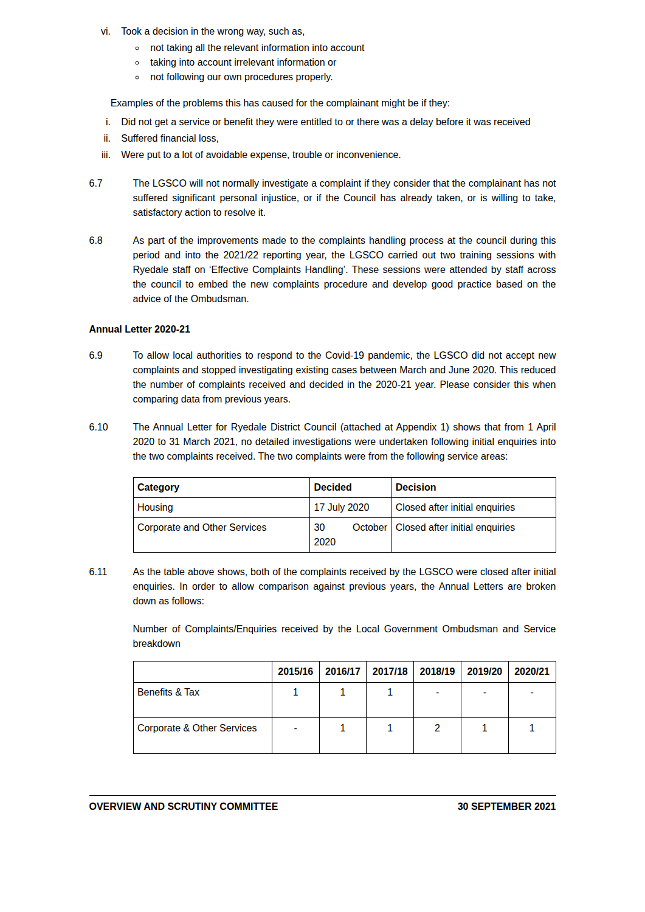Took a decision in the wrong way, such as,
not taking all the relevant information into account
taking into account irrelevant information or
not following our own procedures properly.
Examples of the problems this has caused for the complainant might be if they:
Did not get a service or benefit they were entitled to or there was a delay before it was received
Suffered financial loss,
Were put to a lot of avoidable expense, trouble or inconvenience.
6.7
The LGSCO will not normally investigate a complaint if they consider that the complainant has not suffered significant personal injustice, or if the Council has already taken, or is willing to take, satisfactory action to resolve it.
6.8
As part of the improvements made to the complaints handling process at the council during this period and into the 2021/22 reporting year, the LGSCO carried out two training sessions with Ryedale staff on ‘Effective Complaints Handling’. These sessions were attended by staff across the council to embed the new complaints procedure and develop good practice based on the advice of the Ombudsman.
Annual Letter 2020-21
6.9
To allow local authorities to respond to the Covid-19 pandemic, the LGSCO did not accept new complaints and stopped investigating existing cases between March and June 2020. This reduced the number of complaints received and decided in the 2020-21 year. Please consider this when comparing data from previous years.
6.10
The Annual Letter for Ryedale District Council (attached at Appendix 1) shows that from 1 April 2020 to 31 March 2021, no detailed investigations were undertaken following initial enquiries into the two complaints received. The two complaints were from the following service areas:
| Category | Decided | Decision |
| --- | --- | --- |
| Housing | 17 July 2020 | Closed after initial enquiries |
| Corporate and Other Services | 30 October 2020 | Closed after initial enquiries |
6.11
As the table above shows, both of the complaints received by the LGSCO were closed after initial enquiries. In order to allow comparison against previous years, the Annual Letters are broken down as follows:
Number of Complaints/Enquiries received by the Local Government Ombudsman and Service breakdown
| | 2015/16 | 2016/17 | 2017/18 | 2018/19 | 2019/20 | 2020/21 |
| --- | --- | --- | --- | --- | --- | --- |
| Benefits & Tax | 1 | 1 | 1 | - | - | - |
| Corporate & Other Services | - | 1 | 1 | 2 | 1 | 1 |
OVERVIEW AND SCRUTINY COMMITTEE 30 SEPTEMBER 2021